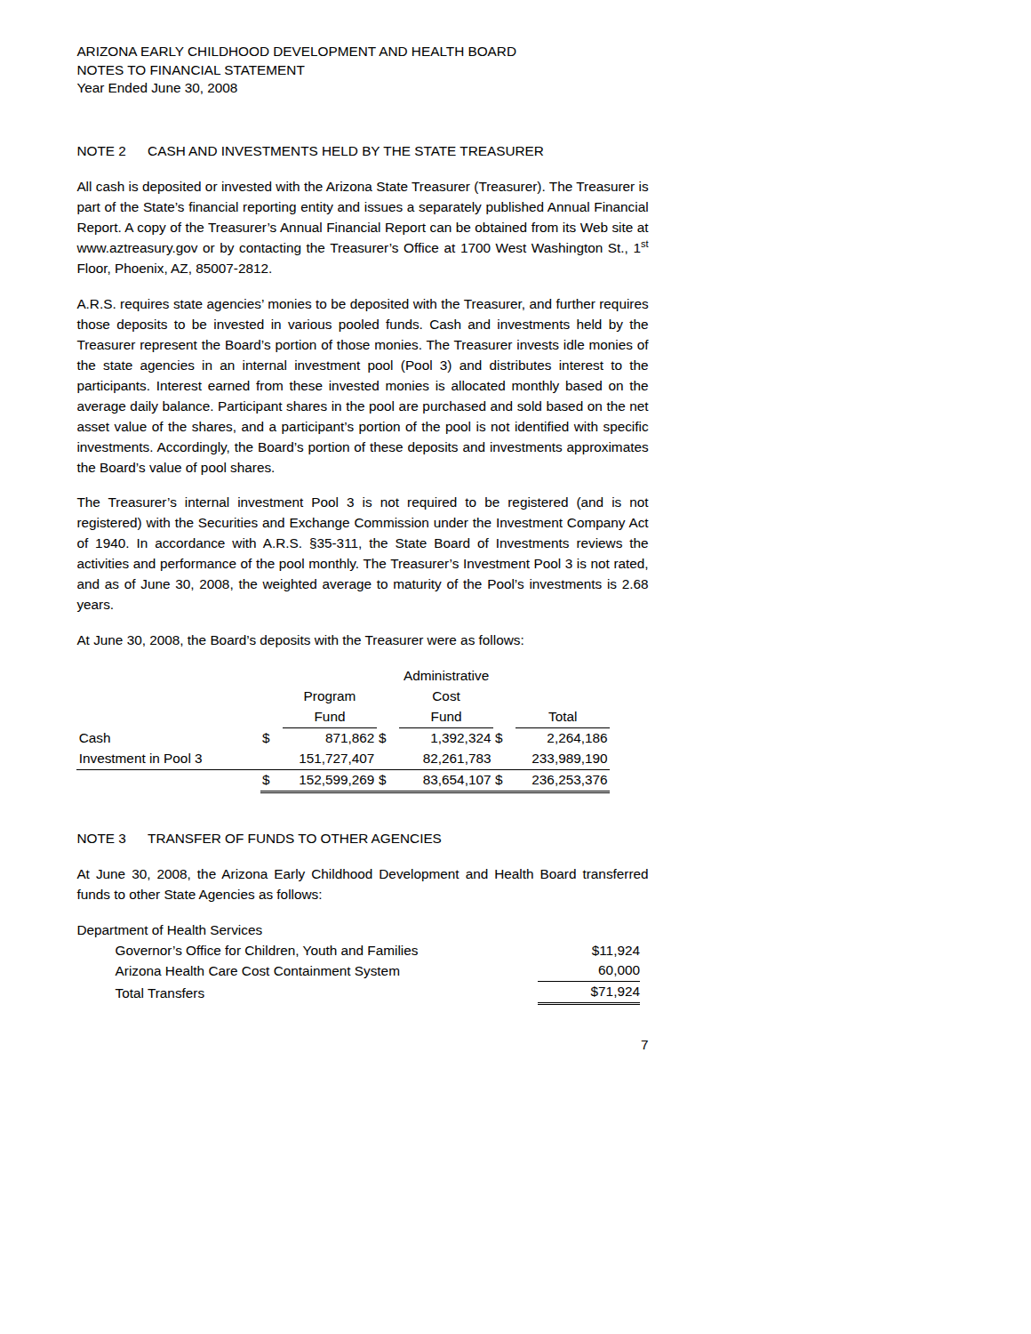ARIZONA EARLY CHILDHOOD DEVELOPMENT AND HEALTH BOARD
NOTES TO FINANCIAL STATEMENT
Year Ended June 30, 2008
NOTE 2 CASH AND INVESTMENTS HELD BY THE STATE TREASURER
All cash is deposited or invested with the Arizona State Treasurer (Treasurer). The Treasurer is part of the State’s financial reporting entity and issues a separately published Annual Financial Report. A copy of the Treasurer’s Annual Financial Report can be obtained from its Web site at www.aztreasury.gov or by contacting the Treasurer’s Office at 1700 West Washington St., 1st Floor, Phoenix, AZ, 85007-2812.
A.R.S. requires state agencies’ monies to be deposited with the Treasurer, and further requires those deposits to be invested in various pooled funds. Cash and investments held by the Treasurer represent the Board’s portion of those monies. The Treasurer invests idle monies of the state agencies in an internal investment pool (Pool 3) and distributes interest to the participants. Interest earned from these invested monies is allocated monthly based on the average daily balance. Participant shares in the pool are purchased and sold based on the net asset value of the shares, and a participant’s portion of the pool is not identified with specific investments. Accordingly, the Board’s portion of these deposits and investments approximates the Board’s value of pool shares.
The Treasurer’s internal investment Pool 3 is not required to be registered (and is not registered) with the Securities and Exchange Commission under the Investment Company Act of 1940. In accordance with A.R.S. §35-311, the State Board of Investments reviews the activities and performance of the pool monthly. The Treasurer’s Investment Pool 3 is not rated, and as of June 30, 2008, the weighted average to maturity of the Pool’s investments is 2.68 years.
At June 30, 2008, the Board’s deposits with the Treasurer were as follows:
| | | | | Administrative | | |
| | | Program | | Cost | | |
| | | Fund | | Fund | | Total |
| Cash | $ | 871,862 | $ | 1,392,324 | $ | 2,264,186 |
| Investment in Pool 3 | | 151,727,407 | | 82,261,783 | | 233,989,190 |
| | $ | 152,599,269 | $ | 83,654,107 | $ | 236,253,376 |
NOTE 3 TRANSFER OF FUNDS TO OTHER AGENCIES
At June 30, 2008, the Arizona Early Childhood Development and Health Board transferred funds to other State Agencies as follows:
Department of Health Services
| Governor’s Office for Children, Youth and Families | $11,924 |
| Arizona Health Care Cost Containment System | 60,000 |
| Total Transfers | $71,924 |
7